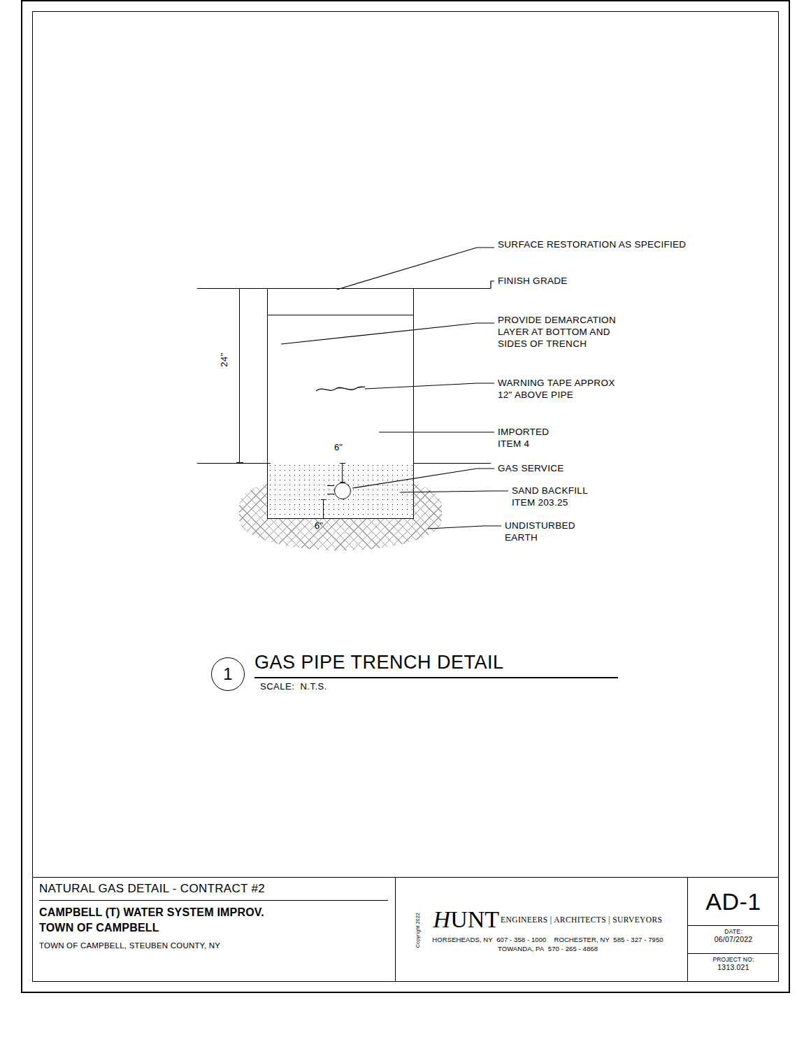24"
6"
6"
SURFACE RESTORATION AS SPECIFIED
FINISH GRADE
PROVIDE DEMARCATION
LAYER AT BOTTOM AND
SIDES OF TRENCH
WARNING TAPE APPROX
12" ABOVE PIPE
IMPORTED
ITEM 4
GAS SERVICE
SAND BACKFILL
ITEM 203.25
UNDISTURBED
EARTH
1
GAS PIPE TRENCH DETAIL
SCALE: N.T.S.
NATURAL GAS DETAIL - CONTRACT #2
CAMPBELL (T) WATER SYSTEM IMPROV.
TOWN OF CAMPBELL
TOWN OF CAMPBELL, STEUBEN COUNTY, NY
Copyright 2022
HUNT ENGINEERS | ARCHITECTS | SURVEYORS
HORSEHEADS, NY 607 - 358 - 1000 ROCHESTER, NY 585 - 327 - 7950
TOWANDA, PA 570 - 265 - 4868
AD-1
DATE:
06/07/2022
PROJECT NO:
1313.021